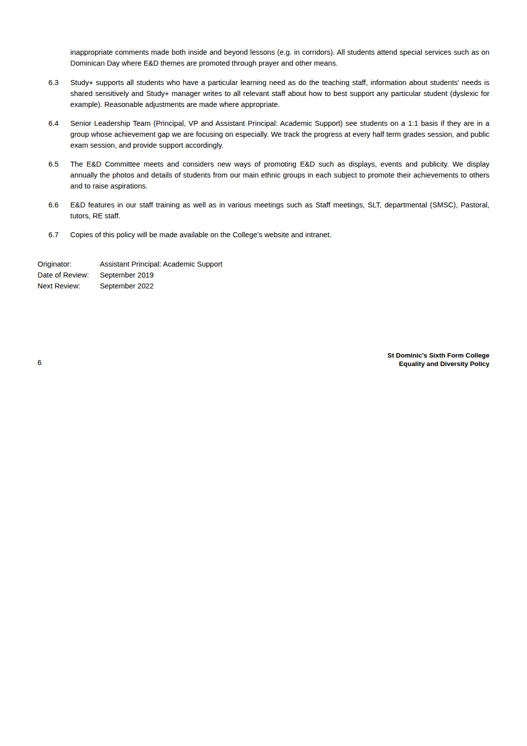inappropriate comments made both inside and beyond lessons (e.g. in corridors). All students attend special services such as on Dominican Day where E&D themes are promoted through prayer and other means.
6.3
Study+ supports all students who have a particular learning need as do the teaching staff, information about students' needs is shared sensitively and Study+ manager writes to all relevant staff about how to best support any particular student (dyslexic for example). Reasonable adjustments are made where appropriate.
6.4
Senior Leadership Team (Principal, VP and Assistant Principal: Academic Support) see students on a 1:1 basis if they are in a group whose achievement gap we are focusing on especially. We track the progress at every half term grades session, and public exam session, and provide support accordingly.
6.5
The E&D Committee meets and considers new ways of promoting E&D such as displays, events and publicity. We display annually the photos and details of students from our main ethnic groups in each subject to promote their achievements to others and to raise aspirations.
6.6
E&D features in our staff training as well as in various meetings such as Staff meetings, SLT, departmental (SMSC), Pastoral, tutors, RE staff.
6.7
Copies of this policy will be made available on the College's website and intranet.
| Originator: | Assistant Principal: Academic Support |
| Date of Review: | September 2019 |
| Next Review: | September 2022 |
6
St Dominic's Sixth Form College
Equality and Diversity Policy